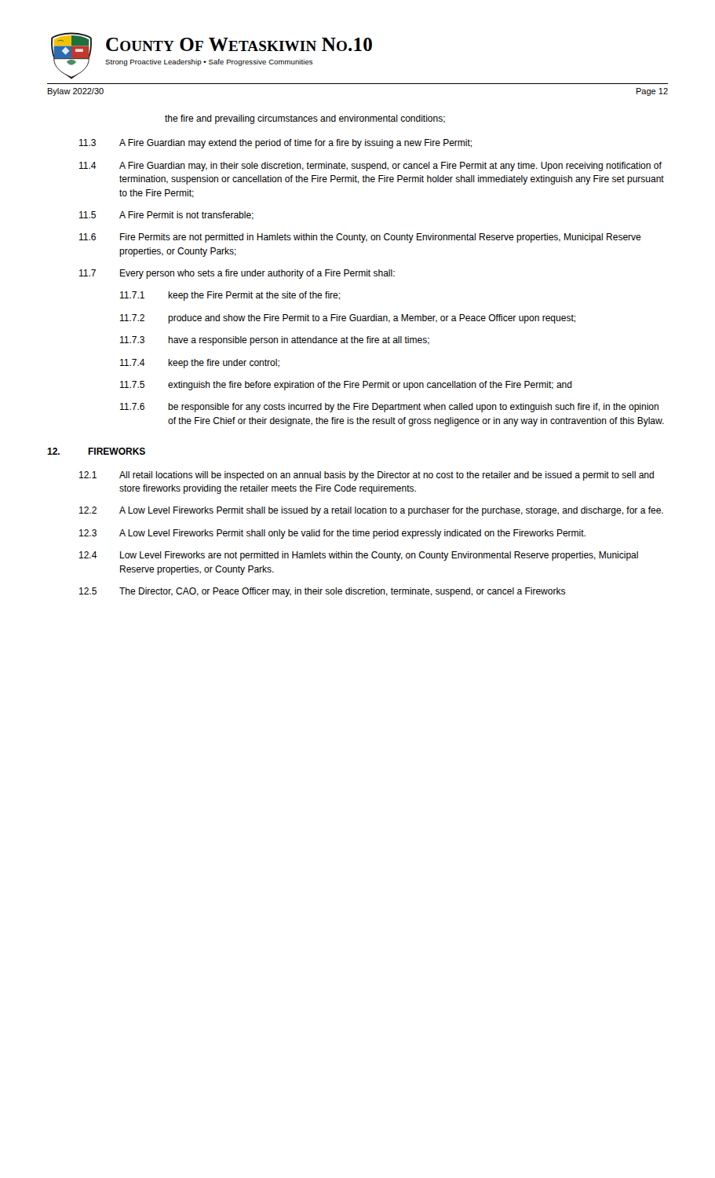COUNTY OF WETASKIWIN NO.10
Strong Proactive Leadership • Safe Progressive Communities
Bylaw 2022/30 Page 12
the fire and prevailing circumstances and environmental conditions;
11.3
A Fire Guardian may extend the period of time for a fire by issuing a new Fire Permit;
11.4
A Fire Guardian may, in their sole discretion, terminate, suspend, or cancel a Fire Permit at any time. Upon receiving notification of termination, suspension or cancellation of the Fire Permit, the Fire Permit holder shall immediately extinguish any Fire set pursuant to the Fire Permit;
11.5
A Fire Permit is not transferable;
11.6
Fire Permits are not permitted in Hamlets within the County, on County Environmental Reserve properties, Municipal Reserve properties, or County Parks;
11.7
Every person who sets a fire under authority of a Fire Permit shall:
11.7.1
keep the Fire Permit at the site of the fire;
11.7.2
produce and show the Fire Permit to a Fire Guardian, a Member, or a Peace Officer upon request;
11.7.3
have a responsible person in attendance at the fire at all times;
11.7.4
keep the fire under control;
11.7.5
extinguish the fire before expiration of the Fire Permit or upon cancellation of the Fire Permit; and
11.7.6
be responsible for any costs incurred by the Fire Department when called upon to extinguish such fire if, in the opinion of the Fire Chief or their designate, the fire is the result of gross negligence or in any way in contravention of this Bylaw.
12.
FIREWORKS
12.1
All retail locations will be inspected on an annual basis by the Director at no cost to the retailer and be issued a permit to sell and store fireworks providing the retailer meets the Fire Code requirements.
12.2
A Low Level Fireworks Permit shall be issued by a retail location to a purchaser for the purchase, storage, and discharge, for a fee.
12.3
A Low Level Fireworks Permit shall only be valid for the time period expressly indicated on the Fireworks Permit.
12.4
Low Level Fireworks are not permitted in Hamlets within the County, on County Environmental Reserve properties, Municipal Reserve properties, or County Parks.
12.5
The Director, CAO, or Peace Officer may, in their sole discretion, terminate, suspend, or cancel a Fireworks